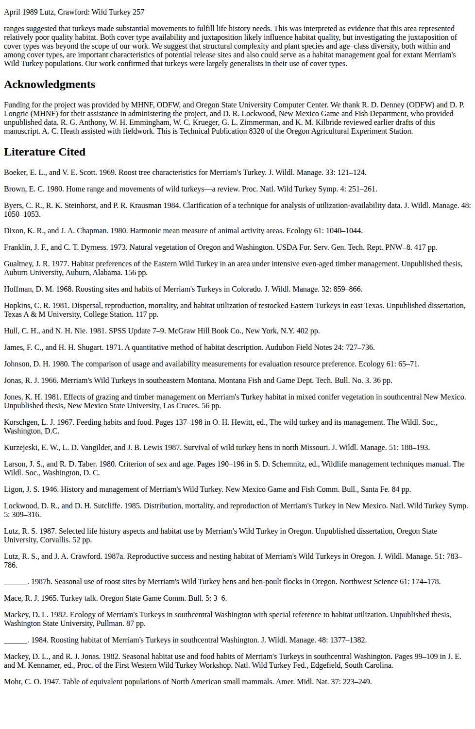April 1989 Lutz, Crawford: Wild Turkey 257
ranges suggested that turkeys made substantial movements to fulfill life history needs. This was interpreted as evidence that this area represented relatively poor quality habitat. Both cover type availability and juxtaposition likely influence habitat quality, but investigating the juxtaposition of cover types was beyond the scope of our work. We suggest that structural complexity and plant species and age–class diversity, both within and among cover types, are important characteristics of potential release sites and also could serve as a habitat management goal for extant Merriam's Wild Turkey populations. Our work confirmed that turkeys were largely generalists in their use of cover types.
Acknowledgments
Funding for the project was provided by MHNF, ODFW, and Oregon State University Computer Center. We thank R. D. Denney (ODFW) and D. P. Longrie (MHNF) for their assistance in administering the project, and D. R. Lockwood, New Mexico Game and Fish Department, who provided unpublished data. R. G. Anthony, W. H. Emmingham, W. C. Krueger, G. L. Zimmerman, and K. M. Kilbride reviewed earlier drafts of this manuscript. A. C. Heath assisted with fieldwork. This is Technical Publication 8320 of the Oregon Agricultural Experiment Station.
Literature Cited
Boeker, E. L., and V. E. Scott. 1969. Roost tree characteristics for Merriam's Turkey. J. Wildl. Manage. 33: 121–124.
Brown, E. C. 1980. Home range and movements of wild turkeys—a review. Proc. Natl. Wild Turkey Symp. 4: 251–261.
Byers, C. R., R. K. Steinhorst, and P. R. Krausman 1984. Clarification of a technique for analysis of utilization-availability data. J. Wildl. Manage. 48: 1050–1053.
Dixon, K. R., and J. A. Chapman. 1980. Harmonic mean measure of animal activity areas. Ecology 61: 1040–1044.
Franklin, J. F., and C. T. Dyrness. 1973. Natural vegetation of Oregon and Washington. USDA For. Serv. Gen. Tech. Rept. PNW–8. 417 pp.
Gualtney, J. R. 1977. Habitat preferences of the Eastern Wild Turkey in an area under intensive even-aged timber management. Unpublished thesis, Auburn University, Auburn, Alabama. 156 pp.
Hoffman, D. M. 1968. Roosting sites and habits of Merriam's Turkeys in Colorado. J. Wildl. Manage. 32: 859–866.
Hopkins, C. R. 1981. Dispersal, reproduction, mortality, and habitat utilization of restocked Eastern Turkeys in east Texas. Unpublished dissertation, Texas A & M University, College Station. 117 pp.
Hull, C. H., and N. H. Nie. 1981. SPSS Update 7–9. McGraw Hill Book Co., New York, N.Y. 402 pp.
James, F. C., and H. H. Shugart. 1971. A quantitative method of habitat description. Audubon Field Notes 24: 727–736.
Johnson, D. H. 1980. The comparison of usage and availability measurements for evaluation resource preference. Ecology 61: 65–71.
Jonas, R. J. 1966. Merriam's Wild Turkeys in southeastern Montana. Montana Fish and Game Dept. Tech. Bull. No. 3. 36 pp.
Jones, K. H. 1981. Effects of grazing and timber management on Merriam's Turkey habitat in mixed conifer vegetation in southcentral New Mexico. Unpublished thesis, New Mexico State University, Las Cruces. 56 pp.
Korschgen, L. J. 1967. Feeding habits and food. Pages 137–198 in O. H. Hewitt, ed., The wild turkey and its management. The Wildl. Soc., Washington, D.C.
Kurzejeski, E. W., L. D. Vangilder, and J. B. Lewis 1987. Survival of wild turkey hens in north Missouri. J. Wildl. Manage. 51: 188–193.
Larson, J. S., and R. D. Taber. 1980. Criterion of sex and age. Pages 190–196 in S. D. Schemnitz, ed., Wildlife management techniques manual. The Wildl. Soc., Washington, D. C.
Ligon, J. S. 1946. History and management of Merriam's Wild Turkey. New Mexico Game and Fish Comm. Bull., Santa Fe. 84 pp.
Lockwood, D. R., and D. H. Sutcliffe. 1985. Distribution, mortality, and reproduction of Merriam's Turkey in New Mexico. Natl. Wild Turkey Symp. 5: 309–316.
Lutz, R. S. 1987. Selected life history aspects and habitat use by Merriam's Wild Turkey in Oregon. Unpublished dissertation, Oregon State University, Corvallis. 52 pp.
Lutz, R. S., and J. A. Crawford. 1987a. Reproductive success and nesting habitat of Merriam's Wild Turkeys in Oregon. J. Wildl. Manage. 51: 783–786.
______. 1987b. Seasonal use of roost sites by Merriam's Wild Turkey hens and hen-poult flocks in Oregon. Northwest Science 61: 174–178.
Mace, R. J. 1965. Turkey talk. Oregon State Game Comm. Bull. 5: 3–6.
Mackey, D. L. 1982. Ecology of Merriam's Turkeys in southcentral Washington with special reference to habitat utilization. Unpublished thesis, Washington State University, Pullman. 87 pp.
______. 1984. Roosting habitat of Merriam's Turkeys in southcentral Washington. J. Wildl. Manage. 48: 1377–1382.
Mackey, D. L., and R. J. Jonas. 1982. Seasonal habitat use and food habits of Merriam's Turkeys in southcentral Washington. Pages 99–109 in J. E. and M. Kennamer, ed., Proc. of the First Western Wild Turkey Workshop. Natl. Wild Turkey Fed., Edgefield, South Carolina.
Mohr, C. O. 1947. Table of equivalent populations of North American small mammals. Amer. Midl. Nat. 37: 223–249.